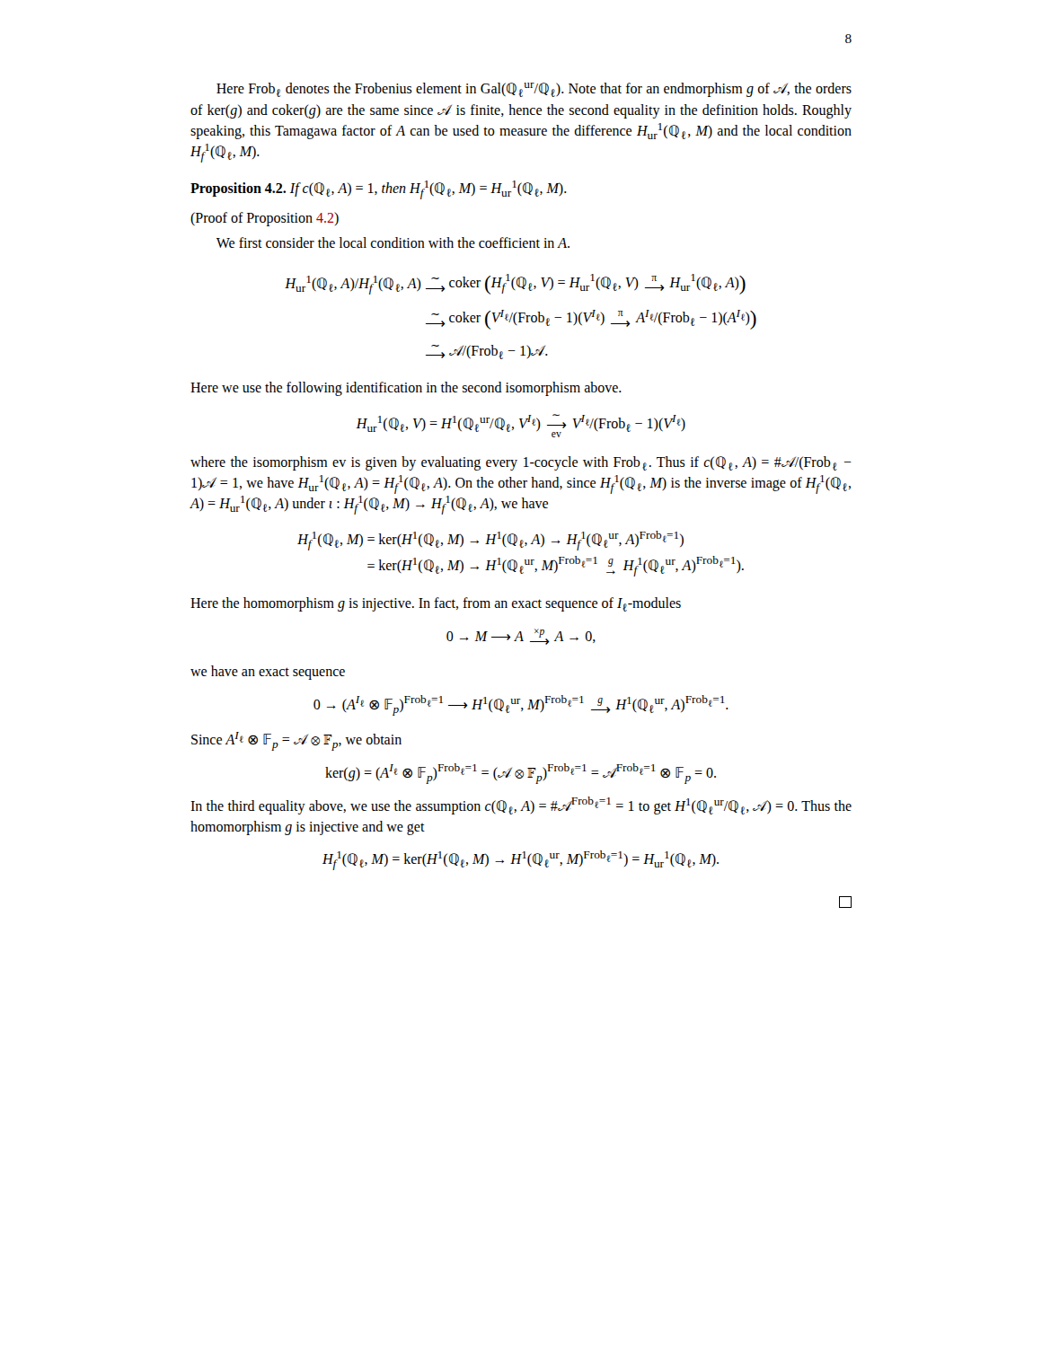8
Here Frobℓ denotes the Frobenius element in Gal(ℚℓur/ℚℓ). Note that for an endmorphism g of 𝒜, the orders of ker(g) and coker(g) are the same since 𝒜 is finite, hence the second equality in the definition holds. Roughly speaking, this Tamagawa factor of A can be used to measure the difference Hur1(ℚℓ, M) and the local condition Hf1(ℚℓ, M).
Proposition 4.2. If c(ℚℓ, A) = 1, then Hf1(ℚℓ, M) = Hur1(ℚℓ, M).
(Proof of Proposition 4.2)
We first consider the local condition with the coefficient in A.
| H ur 1 (ℚ ℓ , A )/ H f 1 (ℚ ℓ , A ) | ∼ ⟶ | coker ( H f 1 (ℚ ℓ , V ) = H ur 1 (ℚ ℓ , V ) π ⟶ H ur 1 (ℚ ℓ , A ) ) |
| | ∼ ⟶ | coker ( V I ℓ /(Frob ℓ − 1)( V I ℓ ) π ⟶ A I ℓ /(Frob ℓ − 1)( A I ℓ ) ) |
| | ∼ ⟶ | 𝒜/(Frob ℓ − 1)𝒜. |
Here we use the following identification in the second isomorphism above.
Hur1(ℚℓ, V) = H1(ℚℓur/ℚℓ, VIℓ) ∼⟶ev VIℓ/(Frobℓ − 1)(VIℓ)
where the isomorphism ev is given by evaluating every 1-cocycle with Frobℓ. Thus if c(ℚℓ, A) = #𝒜/(Frobℓ − 1)𝒜 = 1, we have Hur1(ℚℓ, A) = Hf1(ℚℓ, A). On the other hand, since Hf1(ℚℓ, M) is the inverse image of Hf1(ℚℓ, A) = Hur1(ℚℓ, A) under ι : Hf1(ℚℓ, M) → Hf1(ℚℓ, A), we have
| H f 1 (ℚ ℓ , M ) | = | ker( H 1 (ℚ ℓ , M ) → H 1 (ℚ ℓ , A ) → H f 1 (ℚ ℓ ur , A ) Frob ℓ =1 ) |
| | = | ker( H 1 (ℚ ℓ , M ) → H 1 (ℚ ℓ ur , M ) Frob ℓ =1 g → H f 1 (ℚ ℓ ur , A ) Frob ℓ =1 ). |
Here the homomorphism g is injective. In fact, from an exact sequence of Iℓ-modules
0 → M ⟶ A ×p⟶ A → 0,
we have an exact sequence
0 → (AIℓ ⊗ 𝔽p)Frobℓ=1 ⟶ H1(ℚℓur, M)Frobℓ=1 g⟶ H1(ℚℓur, A)Frobℓ=1.
Since AIℓ ⊗ 𝔽p = 𝒜 ⊗ 𝔽p, we obtain
ker(g) = (AIℓ ⊗ 𝔽p)Frobℓ=1 = (𝒜 ⊗ 𝔽p)Frobℓ=1 = 𝒜Frobℓ=1 ⊗ 𝔽p = 0.
In the third equality above, we use the assumption c(ℚℓ, A) = #𝒜Frobℓ=1 = 1 to get H1(ℚℓur/ℚℓ, 𝒜) = 0. Thus the homomorphism g is injective and we get
Hf1(ℚℓ, M) = ker(H1(ℚℓ, M) → H1(ℚℓur, M)Frobℓ=1) = Hur1(ℚℓ, M).